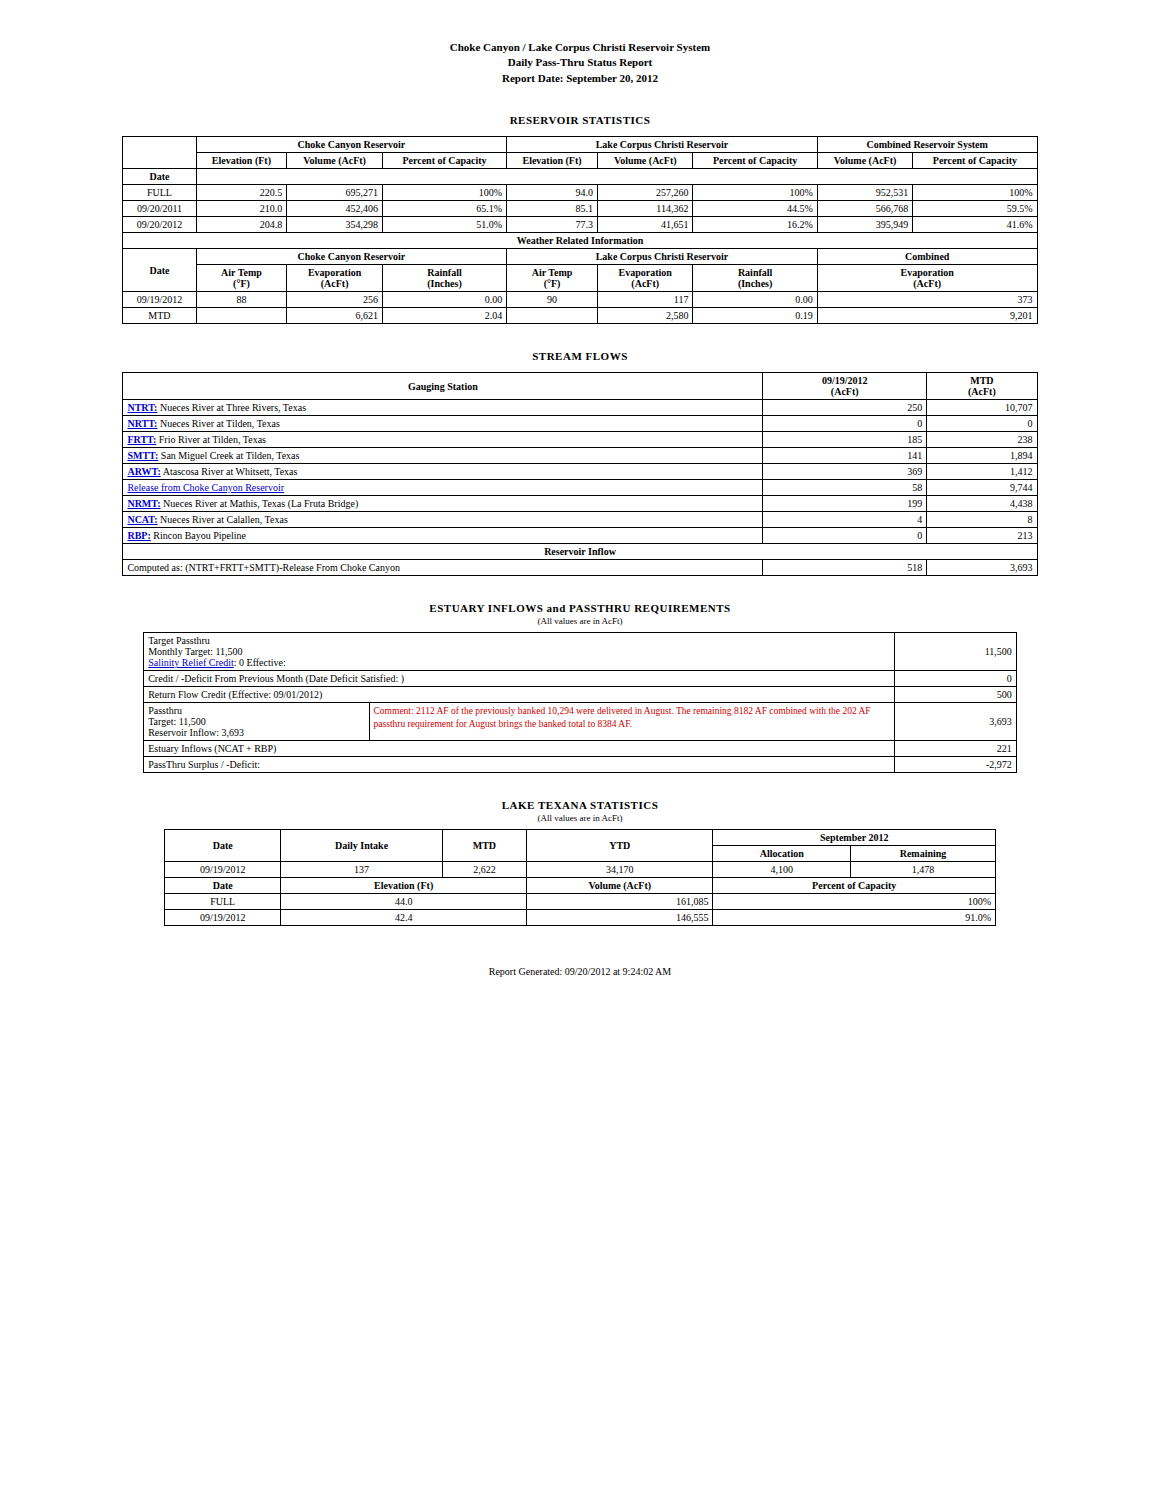Choke Canyon / Lake Corpus Christi Reservoir System
Daily Pass-Thru Status Report
Report Date: September 20, 2012
RESERVOIR STATISTICS
| | Choke Canyon Reservoir | Lake Corpus Christi Reservoir | Combined Reservoir System |
| --- | --- | --- | --- |
| Elevation (Ft) | Volume (AcFt) | Percent of Capacity | Elevation (Ft) | Volume (AcFt) | Percent of Capacity | Volume (AcFt) | Percent of Capacity |
| Date | |
| FULL | 220.5 | 695,271 | 100% | 94.0 | 257,260 | 100% | 952,531 | 100% |
| 09/20/2011 | 210.0 | 452,406 | 65.1% | 85.1 | 114,362 | 44.5% | 566,768 | 59.5% |
| 09/20/2012 | 204.8 | 354,298 | 51.0% | 77.3 | 41,651 | 16.2% | 395,949 | 41.6% |
| Weather Related Information |
| Date | Choke Canyon Reservoir | Lake Corpus Christi Reservoir | Combined |
| Air Temp (°F) | Evaporation (AcFt) | Rainfall (Inches) | Air Temp (°F) | Evaporation (AcFt) | Rainfall (Inches) | Evaporation (AcFt) |
| 09/19/2012 | 88 | 256 | 0.00 | 90 | 117 | 0.00 | 373 |
| MTD | | 6,621 | 2.04 | | 2,580 | 0.19 | 9,201 |
STREAM FLOWS
| Gauging Station | 09/19/2012 (AcFt) | MTD (AcFt) |
| --- | --- | --- |
| NTRT: Nueces River at Three Rivers, Texas | 250 | 10,707 |
| NRTT: Nueces River at Tilden, Texas | 0 | 0 |
| FRTT: Frio River at Tilden, Texas | 185 | 238 |
| SMTT: San Miguel Creek at Tilden, Texas | 141 | 1,894 |
| ARWT: Atascosa River at Whitsett, Texas | 369 | 1,412 |
| Release from Choke Canyon Reservoir | 58 | 9,744 |
| NRMT: Nueces River at Mathis, Texas (La Fruta Bridge) | 199 | 4,438 |
| NCAT: Nueces River at Calallen, Texas | 4 | 8 |
| RBP: Rincon Bayou Pipeline | 0 | 213 |
| Reservoir Inflow |
| Computed as: (NTRT+FRTT+SMTT)-Release From Choke Canyon | 518 | 3,693 |
ESTUARY INFLOWS and PASSTHRU REQUIREMENTS
(All values are in AcFt)
| Target Passthru Monthly Target: 11,500 Salinity Relief Credit : 0 Effective: | 11,500 |
| Credit / -Deficit From Previous Month (Date Deficit Satisfied: ) | 0 |
| Return Flow Credit (Effective: 09/01/2012) | 500 |
| / Passthru Target: 11,500 Reservoir Inflow: 3,693 / Comment: 2112 AF of the previously banked 10,294 were delivered in August. The remaining 8182 AF combined with the 202 AF passthru requirement for August brings the banked total to 8384 AF. / | 3,693 |
| Estuary Inflows (NCAT + RBP) | 221 |
| PassThru Surplus / -Deficit: | -2,972 |
LAKE TEXANA STATISTICS
(All values are in AcFt)
| Date | Daily Intake | MTD | YTD | September 2012 |
| --- | --- | --- | --- | --- |
| Allocation | Remaining |
| 09/19/2012 | 137 | 2,622 | 34,170 | 4,100 | 1,478 |
| Date | Elevation (Ft) | Volume (AcFt) | Percent of Capacity |
| FULL | 44.0 | 161,085 | 100% |
| 09/19/2012 | 42.4 | 146,555 | 91.0% |
Report Generated: 09/20/2012 at 9:24:02 AM